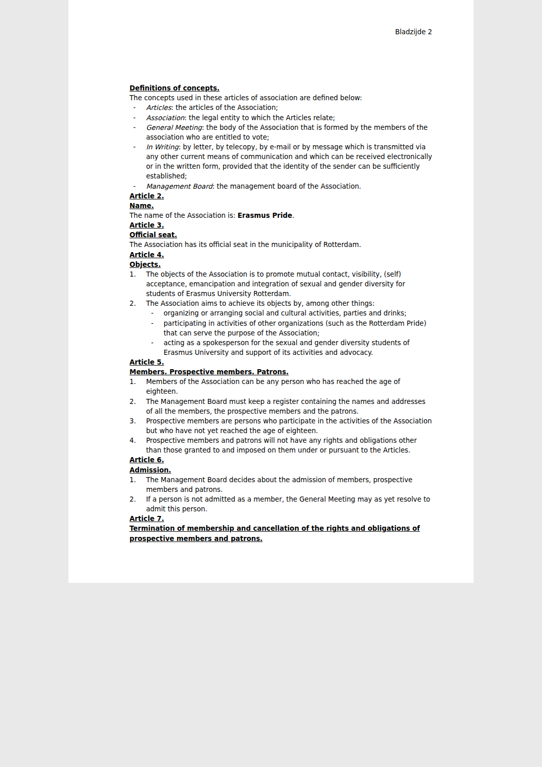Bladzijde 2
Definitions of concepts.
The concepts used in these articles of association are defined below:
Articles: the articles of the Association;
Association: the legal entity to which the Articles relate;
General Meeting: the body of the Association that is formed by the members of the association who are entitled to vote;
In Writing: by letter, by telecopy, by e-mail or by message which is transmitted via any other current means of communication and which can be received electronically or in the written form, provided that the identity of the sender can be sufficiently established;
Management Board: the management board of the Association.
Article 2.
Name.
The name of the Association is: Erasmus Pride.
Article 3.
Official seat.
The Association has its official seat in the municipality of Rotterdam.
Article 4.
Objects.
The objects of the Association is to promote mutual contact, visibility, (self) acceptance, emancipation and integration of sexual and gender diversity for students of Erasmus University Rotterdam.
The Association aims to achieve its objects by, among other things:
organizing or arranging social and cultural activities, parties and drinks;
participating in activities of other organizations (such as the Rotterdam Pride) that can serve the purpose of the Association;
acting as a spokesperson for the sexual and gender diversity students of Erasmus University and support of its activities and advocacy.
Article 5.
Members. Prospective members. Patrons.
Members of the Association can be any person who has reached the age of eighteen.
The Management Board must keep a register containing the names and addresses of all the members, the prospective members and the patrons.
Prospective members are persons who participate in the activities of the Association but who have not yet reached the age of eighteen.
Prospective members and patrons will not have any rights and obligations other than those granted to and imposed on them under or pursuant to the Articles.
Article 6.
Admission.
The Management Board decides about the admission of members, prospective members and patrons.
If a person is not admitted as a member, the General Meeting may as yet resolve to admit this person.
Article 7.
Termination of membership and cancellation of the rights and obligations of prospective members and patrons.